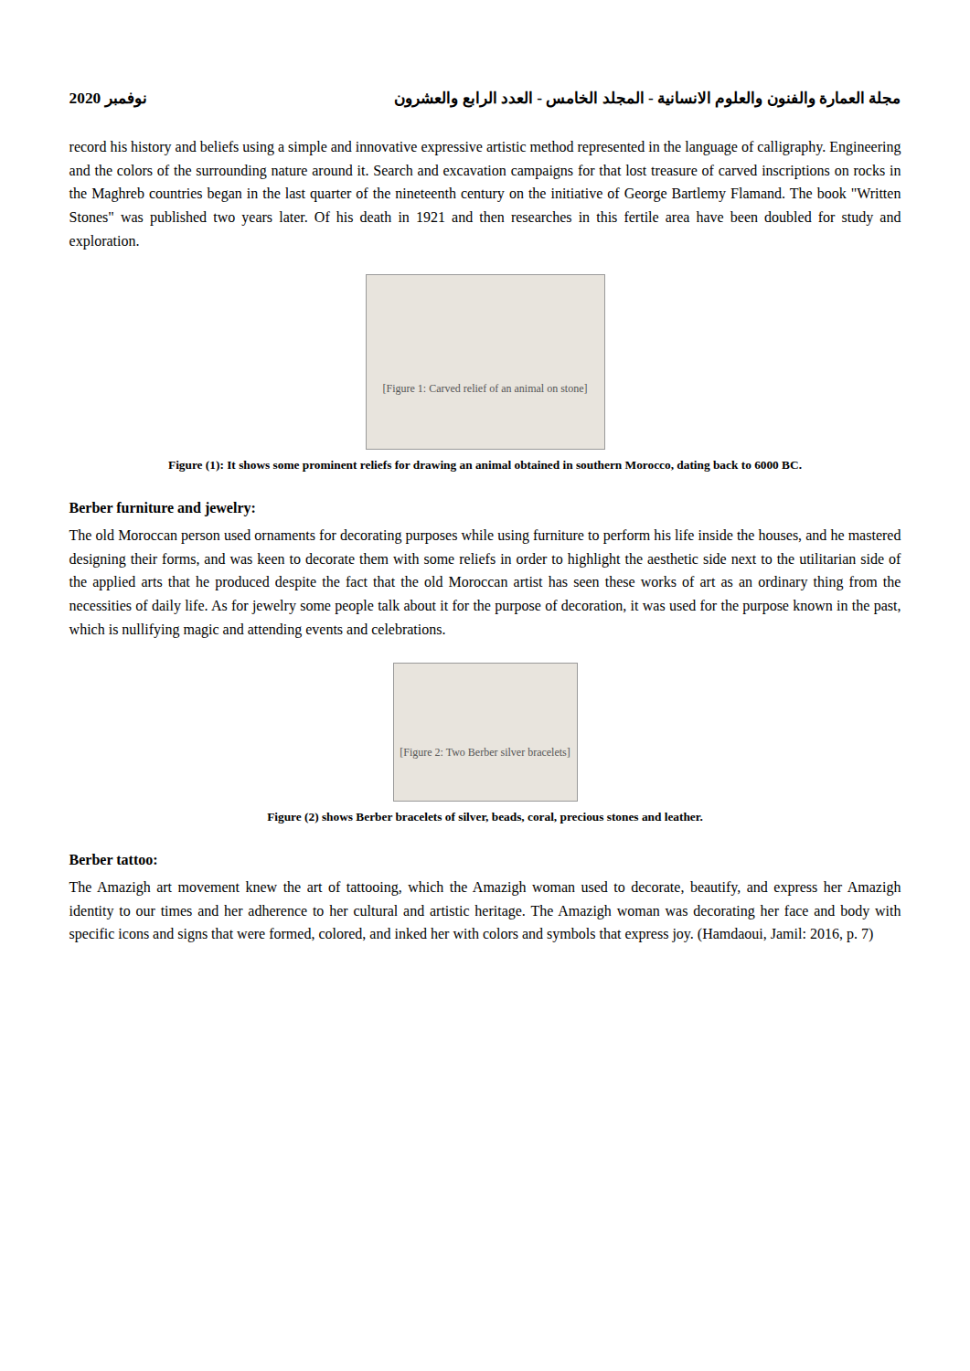نوفمبر 2020
مجلة العمارة والفنون والعلوم الانسانية - المجلد الخامس - العدد الرابع والعشرون
record his history and beliefs using a simple and innovative expressive artistic method represented in the language of calligraphy. Engineering and the colors of the surrounding nature around it. Search and excavation campaigns for that lost treasure of carved inscriptions on rocks in the Maghreb countries began in the last quarter of the nineteenth century on the initiative of George Bartlemy Flamand. The book "Written Stones" was published two years later. Of his death in 1921 and then researches in this fertile area have been doubled for study and exploration.
[Figure 1: Carved relief of an animal on stone]
Figure (1): It shows some prominent reliefs for drawing an animal obtained in southern Morocco, dating back to 6000 BC.
Berber furniture and jewelry:
The old Moroccan person used ornaments for decorating purposes while using furniture to perform his life inside the houses, and he mastered designing their forms, and was keen to decorate them with some reliefs in order to highlight the aesthetic side next to the utilitarian side of the applied arts that he produced despite the fact that the old Moroccan artist has seen these works of art as an ordinary thing from the necessities of daily life. As for jewelry some people talk about it for the purpose of decoration, it was used for the purpose known in the past, which is nullifying magic and attending events and celebrations.
[Figure 2: Two Berber silver bracelets]
Figure (2) shows Berber bracelets of silver, beads, coral, precious stones and leather.
Berber tattoo:
The Amazigh art movement knew the art of tattooing, which the Amazigh woman used to decorate, beautify, and express her Amazigh identity to our times and her adherence to her cultural and artistic heritage. The Amazigh woman was decorating her face and body with specific icons and signs that were formed, colored, and inked her with colors and symbols that express joy. (Hamdaoui, Jamil: 2016, p. 7)